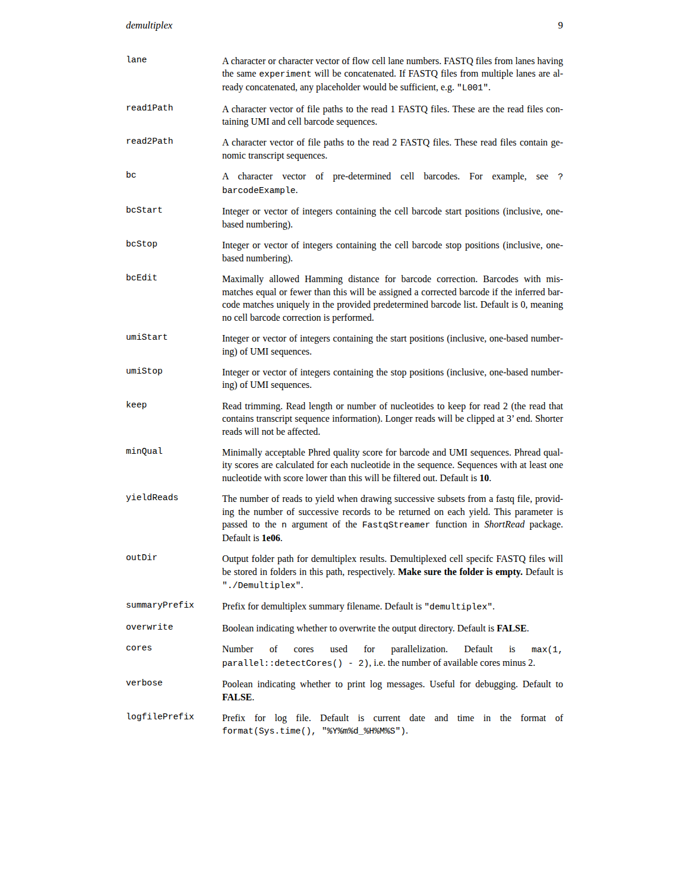demultiplex 9
lane
A character or character vector of flow cell lane numbers. FASTQ files from lanes having the same experiment will be concatenated. If FASTQ files from multiple lanes are already concatenated, any placeholder would be sufficient, e.g. "L001".
read1Path
A character vector of file paths to the read 1 FASTQ files. These are the read files containing UMI and cell barcode sequences.
read2Path
A character vector of file paths to the read 2 FASTQ files. These read files contain genomic transcript sequences.
bc
A character vector of pre-determined cell barcodes. For example, see ?barcodeExample.
bcStart
Integer or vector of integers containing the cell barcode start positions (inclusive, one-based numbering).
bcStop
Integer or vector of integers containing the cell barcode stop positions (inclusive, one-based numbering).
bcEdit
Maximally allowed Hamming distance for barcode correction. Barcodes with mismatches equal or fewer than this will be assigned a corrected barcode if the inferred barcode matches uniquely in the provided predetermined barcode list. Default is 0, meaning no cell barcode correction is performed.
umiStart
Integer or vector of integers containing the start positions (inclusive, one-based numbering) of UMI sequences.
umiStop
Integer or vector of integers containing the stop positions (inclusive, one-based numbering) of UMI sequences.
keep
Read trimming. Read length or number of nucleotides to keep for read 2 (the read that contains transcript sequence information). Longer reads will be clipped at 3’ end. Shorter reads will not be affected.
minQual
Minimally acceptable Phred quality score for barcode and UMI sequences. Phread quality scores are calculated for each nucleotide in the sequence. Sequences with at least one nucleotide with score lower than this will be filtered out. Default is 10.
yieldReads
The number of reads to yield when drawing successive subsets from a fastq file, providing the number of successive records to be returned on each yield. This parameter is passed to the n argument of the FastqStreamer function in ShortRead package. Default is 1e06.
outDir
Output folder path for demultiplex results. Demultiplexed cell specifc FASTQ files will be stored in folders in this path, respectively. Make sure the folder is empty. Default is "./Demultiplex".
summaryPrefix
Prefix for demultiplex summary filename. Default is "demultiplex".
overwrite
Boolean indicating whether to overwrite the output directory. Default is FALSE.
cores
Number of cores used for parallelization. Default is max(1, parallel::detectCores() - 2), i.e. the number of available cores minus 2.
verbose
Poolean indicating whether to print log messages. Useful for debugging. Default to FALSE.
logfilePrefix
Prefix for log file. Default is current date and time in the format of format(Sys.time(), "%Y%m%d_%H%M%S").